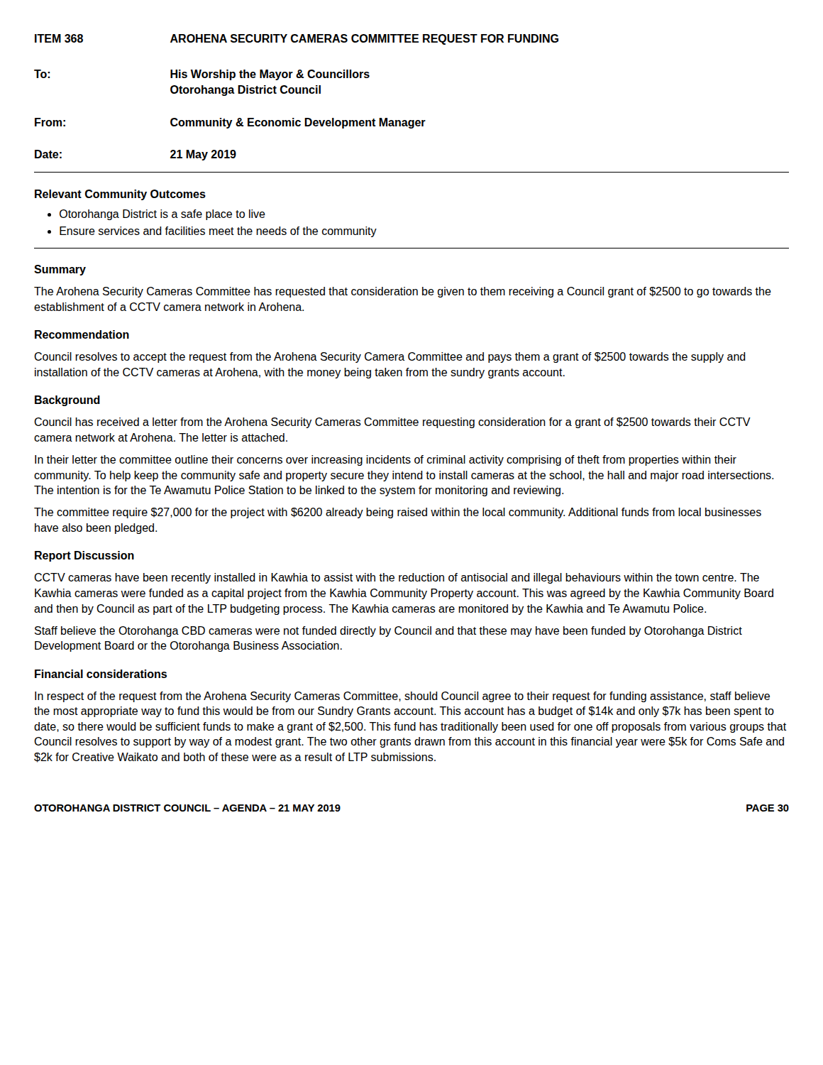| ITEM 368 | AROHENA SECURITY CAMERAS COMMITTEE REQUEST FOR FUNDING |
| To: | His Worship the Mayor & Councillors Otorohanga District Council |
| From: | Community & Economic Development Manager |
| Date: | 21 May 2019 |
Relevant Community Outcomes
Otorohanga District is a safe place to live
Ensure services and facilities meet the needs of the community
Summary
The Arohena Security Cameras Committee has requested that consideration be given to them receiving a Council grant of $2500 to go towards the establishment of a CCTV camera network in Arohena.
Recommendation
Council resolves to accept the request from the Arohena Security Camera Committee and pays them a grant of $2500 towards the supply and installation of the CCTV cameras at Arohena, with the money being taken from the sundry grants account.
Background
Council has received a letter from the Arohena Security Cameras Committee requesting consideration for a grant of $2500 towards their CCTV camera network at Arohena. The letter is attached.
In their letter the committee outline their concerns over increasing incidents of criminal activity comprising of theft from properties within their community. To help keep the community safe and property secure they intend to install cameras at the school, the hall and major road intersections. The intention is for the Te Awamutu Police Station to be linked to the system for monitoring and reviewing.
The committee require $27,000 for the project with $6200 already being raised within the local community. Additional funds from local businesses have also been pledged.
Report Discussion
CCTV cameras have been recently installed in Kawhia to assist with the reduction of antisocial and illegal behaviours within the town centre. The Kawhia cameras were funded as a capital project from the Kawhia Community Property account. This was agreed by the Kawhia Community Board and then by Council as part of the LTP budgeting process. The Kawhia cameras are monitored by the Kawhia and Te Awamutu Police.
Staff believe the Otorohanga CBD cameras were not funded directly by Council and that these may have been funded by Otorohanga District Development Board or the Otorohanga Business Association.
Financial considerations
In respect of the request from the Arohena Security Cameras Committee, should Council agree to their request for funding assistance, staff believe the most appropriate way to fund this would be from our Sundry Grants account. This account has a budget of $14k and only $7k has been spent to date, so there would be sufficient funds to make a grant of $2,500. This fund has traditionally been used for one off proposals from various groups that Council resolves to support by way of a modest grant. The two other grants drawn from this account in this financial year were $5k for Coms Safe and $2k for Creative Waikato and both of these were as a result of LTP submissions.
OTOROHANGA DISTRICT COUNCIL – AGENDA – 21 MAY 2019 PAGE 30